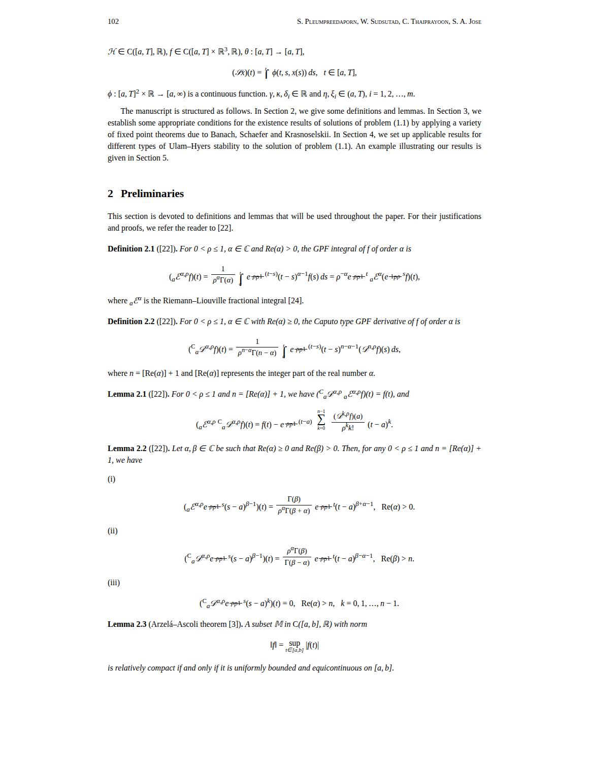102 S. Pleumpreedaporn, W. Sudsutad, C. Thaiprayoon, S. A. Jose
ℋ ∈ C([a, T], ℝ), f ∈ C([a, T] × ℝ3, ℝ), θ : [a, T] → [a, T],
(𝒮x)(t) = ∫ta ϕ(t, s, x(s)) ds, t ∈ [a, T],
ϕ : [a, T]2 × ℝ → [a, ∞) is a continuous function. γ, κ, δi ∈ ℝ and η, ξi ∈ (a, T), i = 1, 2, …, m.
The manuscript is structured as follows. In Section 2, we give some definitions and lemmas. In Section 3, we establish some appropriate conditions for the existence results of solutions of problem (1.1) by applying a variety of fixed point theorems due to Banach, Schaefer and Krasnoselskii. In Section 4, we set up applicable results for different types of Ulam–Hyers stability to the solution of problem (1.1). An example illustrating our results is given in Section 5.
2 Preliminaries
This section is devoted to definitions and lemmas that will be used throughout the paper. For their justifications and proofs, we refer the reader to [22].
Definition 2.1 ([22]). For 0 < ρ ≤ 1, α ∈ ℂ and Re(α) > 0, the GPF integral of f of order α is
(aℰα,ρf)(t) = 1 ραΓ(α) ∫ta eρ−1 ρ(t−s)(t − s)α−1f(s) ds = ρ−αeρ−1 ρ t aℰα(e1−ρ ρ sf)(t),
where aℰα is the Riemann–Liouville fractional integral [24].
Definition 2.2 ([22]). For 0 < ρ ≤ 1, α ∈ ℂ with Re(α) ≥ 0, the Caputo type GPF derivative of f of order α is
(Ca𝒟α,ρf)(t) = 1 ρn−αΓ(n − α) ∫ta eρ−1 ρ(t−s)(t − s)n−α−1(𝒟n,ρf)(s) ds,
where n = [Re(α)] + 1 and [Re(α)] represents the integer part of the real number α.
Lemma 2.1 ([22]). For 0 < ρ ≤ 1 and n = [Re(α)] + 1, we have (Ca𝒟α,ρ aℰα,ρf)(t) = f(t), and
(aℰα,ρ Ca𝒟α,ρf)(t) = f(t) − eρ−1 ρ(t−a) n−1∑k=0 (𝒟k,ρf)(a) ρkk! (t − a)k.
Lemma 2.2 ([22]). Let α, β ∈ ℂ be such that Re(α) ≥ 0 and Re(β) > 0. Then, for any 0 < ρ ≤ 1 and n = [Re(α)] + 1, we have
(i)
(aℰα,ρeρ−1 ρ s(s − a)β−1)(t) = Γ(β) ραΓ(β + α) eρ−1 ρ t(t − a)β+α−1, Re(α) > 0.
(ii)
(Ca𝒟α,ρeρ−1 ρ s(s − a)β−1)(t) = ραΓ(β) Γ(β − α) eρ−1 ρ t(t − a)β−α−1, Re(β) > n.
(iii)
(Ca𝒟α,ρeρ−1 ρ s(s − a)k)(t) = 0, Re(α) > n, k = 0, 1, …, n − 1.
Lemma 2.3 (Arzelá–Ascoli theorem [3]). A subset 𝕄 in C([a, b], ℝ) with norm
‖f‖ = sup t∈[a,b] |f(t)|
is relatively compact if and only if it is uniformly bounded and equicontinuous on [a, b].